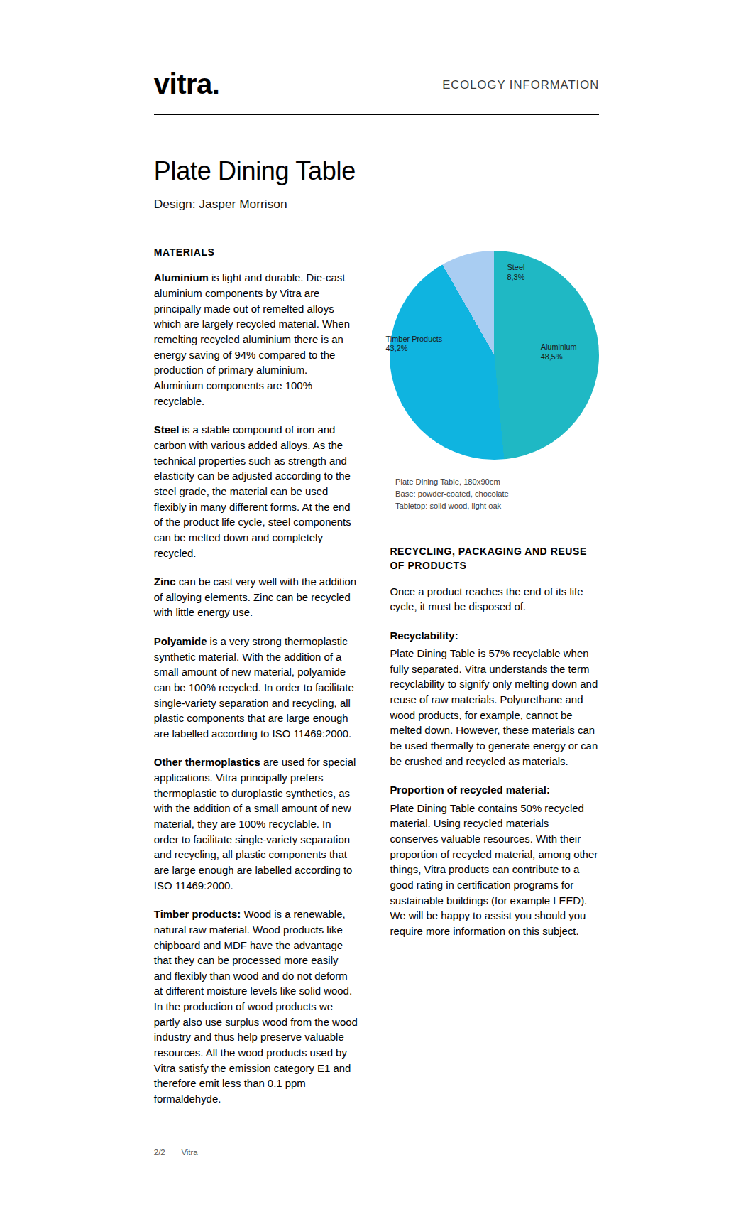vitra.
ECOLOGY INFORMATION
Plate Dining Table
Design: Jasper Morrison
Materials
Aluminium is light and durable. Die-cast aluminium components by Vitra are principally made out of remelted alloys which are largely recycled material. When remelting recycled aluminium there is an energy saving of 94% compared to the production of primary aluminium. Aluminium components are 100% recyclable.
Steel is a stable compound of iron and carbon with various added alloys. As the technical properties such as strength and elasticity can be adjusted according to the steel grade, the material can be used flexibly in many different forms. At the end of the product life cycle, steel components can be melted down and completely recycled.
Zinc can be cast very well with the addition of alloying elements. Zinc can be recycled with little energy use.
Polyamide is a very strong thermoplastic synthetic material. With the addition of a small amount of new material, polyamide can be 100% recycled. In order to facilitate single-variety separation and recycling, all plastic components that are large enough are labelled according to ISO 11469:2000.
Other thermoplastics are used for special applications. Vitra principally prefers thermoplastic to duroplastic synthetics, as with the addition of a small amount of new material, they are 100% recyclable. In order to facilitate single-variety separation and recycling, all plastic components that are large enough are labelled according to ISO 11469:2000.
Timber products: Wood is a renewable, natural raw material. Wood products like chipboard and MDF have the advantage that they can be processed more easily and flexibly than wood and do not deform at different moisture levels like solid wood. In the production of wood products we partly also use surplus wood from the wood industry and thus help preserve valuable resources. All the wood products used by Vitra satisfy the emission category E1 and therefore emit less than 0.1 ppm formaldehyde.
Steel
8,3%
Aluminium
48,5%
Timber Products
43,2%
Plate Dining Table, 180x90cm
Base: powder-coated, chocolate
Tabletop: solid wood, light oak
Recycling, packaging and reuse of products
Once a product reaches the end of its life cycle, it must be disposed of.
Recyclability:
Plate Dining Table is 57% recyclable when fully separated. Vitra understands the term recyclability to signify only melting down and reuse of raw materials. Polyurethane and wood products, for example, cannot be melted down. However, these materials can be used thermally to generate energy or can be crushed and recycled as materials.
Proportion of recycled material:
Plate Dining Table contains 50% recycled material. Using recycled materials conserves valuable resources. With their proportion of recycled material, among other things, Vitra products can contribute to a good rating in certification programs for sustainable buildings (for example LEED). We will be happy to assist you should you require more information on this subject.
2/2 Vitra